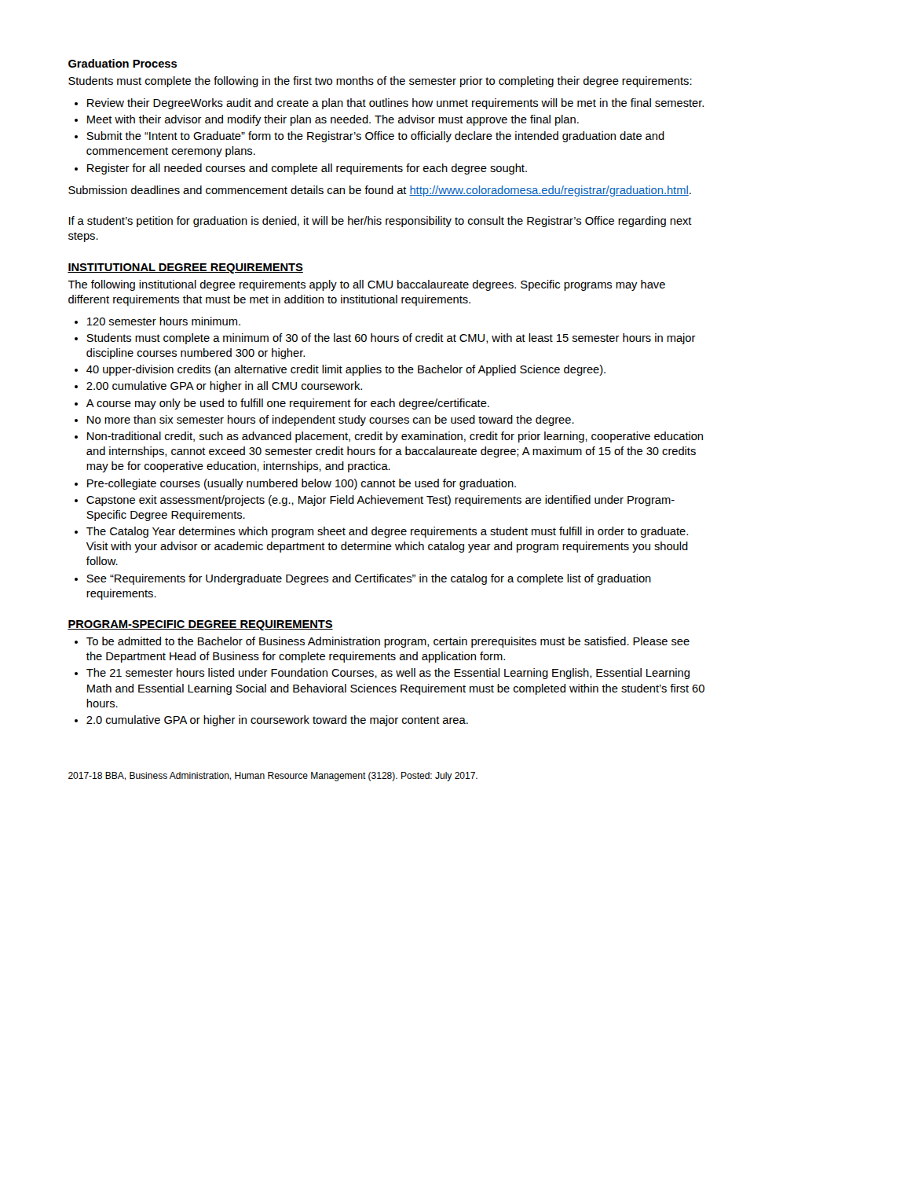Graduation Process
Students must complete the following in the first two months of the semester prior to completing their degree requirements:
Review their DegreeWorks audit and create a plan that outlines how unmet requirements will be met in the final semester.
Meet with their advisor and modify their plan as needed. The advisor must approve the final plan.
Submit the “Intent to Graduate” form to the Registrar’s Office to officially declare the intended graduation date and commencement ceremony plans.
Register for all needed courses and complete all requirements for each degree sought.
Submission deadlines and commencement details can be found at http://www.coloradomesa.edu/registrar/graduation.html.
If a student’s petition for graduation is denied, it will be her/his responsibility to consult the Registrar’s Office regarding next steps.
INSTITUTIONAL DEGREE REQUIREMENTS
The following institutional degree requirements apply to all CMU baccalaureate degrees. Specific programs may have different requirements that must be met in addition to institutional requirements.
120 semester hours minimum.
Students must complete a minimum of 30 of the last 60 hours of credit at CMU, with at least 15 semester hours in major discipline courses numbered 300 or higher.
40 upper-division credits (an alternative credit limit applies to the Bachelor of Applied Science degree).
2.00 cumulative GPA or higher in all CMU coursework.
A course may only be used to fulfill one requirement for each degree/certificate.
No more than six semester hours of independent study courses can be used toward the degree.
Non-traditional credit, such as advanced placement, credit by examination, credit for prior learning, cooperative education and internships, cannot exceed 30 semester credit hours for a baccalaureate degree; A maximum of 15 of the 30 credits may be for cooperative education, internships, and practica.
Pre-collegiate courses (usually numbered below 100) cannot be used for graduation.
Capstone exit assessment/projects (e.g., Major Field Achievement Test) requirements are identified under Program-Specific Degree Requirements.
The Catalog Year determines which program sheet and degree requirements a student must fulfill in order to graduate. Visit with your advisor or academic department to determine which catalog year and program requirements you should follow.
See “Requirements for Undergraduate Degrees and Certificates” in the catalog for a complete list of graduation requirements.
PROGRAM-SPECIFIC DEGREE REQUIREMENTS
To be admitted to the Bachelor of Business Administration program, certain prerequisites must be satisfied. Please see the Department Head of Business for complete requirements and application form.
The 21 semester hours listed under Foundation Courses, as well as the Essential Learning English, Essential Learning Math and Essential Learning Social and Behavioral Sciences Requirement must be completed within the student’s first 60 hours.
2.0 cumulative GPA or higher in coursework toward the major content area.
2017-18 BBA, Business Administration, Human Resource Management (3128). Posted: July 2017.